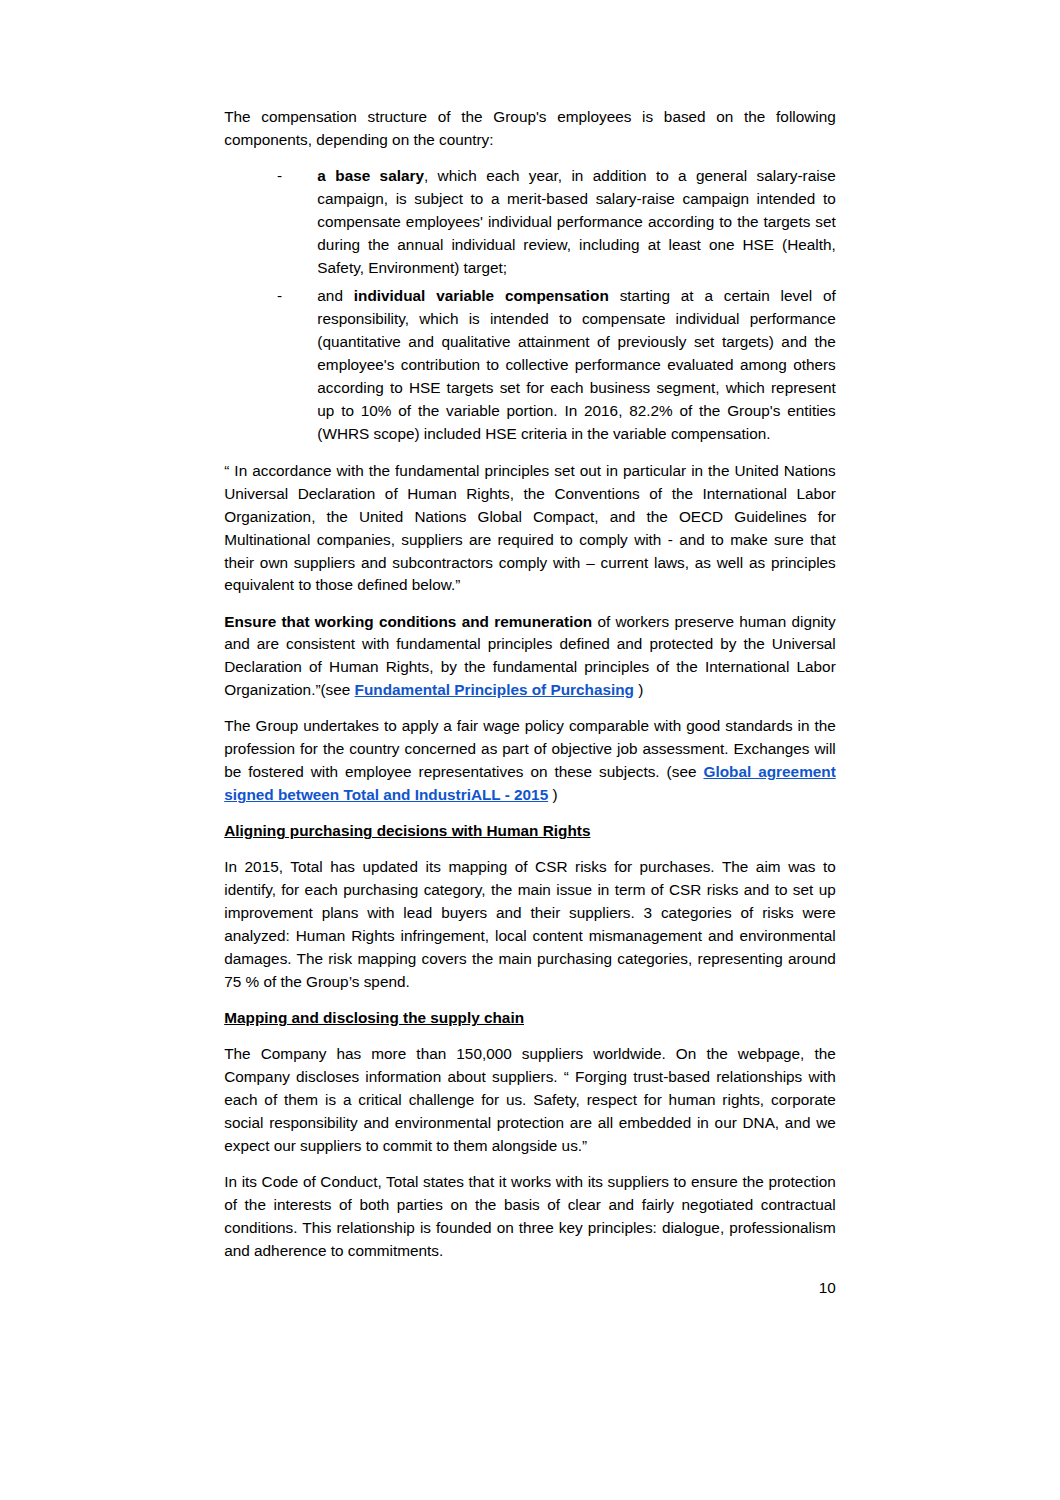The compensation structure of the Group's employees is based on the following components, depending on the country:
a base salary, which each year, in addition to a general salary-raise campaign, is subject to a merit-based salary-raise campaign intended to compensate employees' individual performance according to the targets set during the annual individual review, including at least one HSE (Health, Safety, Environment) target;
and individual variable compensation starting at a certain level of responsibility, which is intended to compensate individual performance (quantitative and qualitative attainment of previously set targets) and the employee's contribution to collective performance evaluated among others according to HSE targets set for each business segment, which represent up to 10% of the variable portion. In 2016, 82.2% of the Group's entities (WHRS scope) included HSE criteria in the variable compensation.
“ In accordance with the fundamental principles set out in particular in the United Nations Universal Declaration of Human Rights, the Conventions of the International Labor Organization, the United Nations Global Compact, and the OECD Guidelines for Multinational companies, suppliers are required to comply with - and to make sure that their own suppliers and subcontractors comply with – current laws, as well as principles equivalent to those defined below.”
Ensure that working conditions and remuneration of workers preserve human dignity and are consistent with fundamental principles defined and protected by the Universal Declaration of Human Rights, by the fundamental principles of the International Labor Organization.”(see Fundamental Principles of Purchasing )
The Group undertakes to apply a fair wage policy comparable with good standards in the profession for the country concerned as part of objective job assessment. Exchanges will be fostered with employee representatives on these subjects. (see Global agreement signed between Total and IndustriALL - 2015 )
Aligning purchasing decisions with Human Rights
In 2015, Total has updated its mapping of CSR risks for purchases. The aim was to identify, for each purchasing category, the main issue in term of CSR risks and to set up improvement plans with lead buyers and their suppliers. 3 categories of risks were analyzed: Human Rights infringement, local content mismanagement and environmental damages. The risk mapping covers the main purchasing categories, representing around 75 % of the Group’s spend.
Mapping and disclosing the supply chain
The Company has more than 150,000 suppliers worldwide. On the webpage, the Company discloses information about suppliers. “ Forging trust-based relationships with each of them is a critical challenge for us. Safety, respect for human rights, corporate social responsibility and environmental protection are all embedded in our DNA, and we expect our suppliers to commit to them alongside us.”
In its Code of Conduct, Total states that it works with its suppliers to ensure the protection of the interests of both parties on the basis of clear and fairly negotiated contractual conditions. This relationship is founded on three key principles: dialogue, professionalism and adherence to commitments.
10